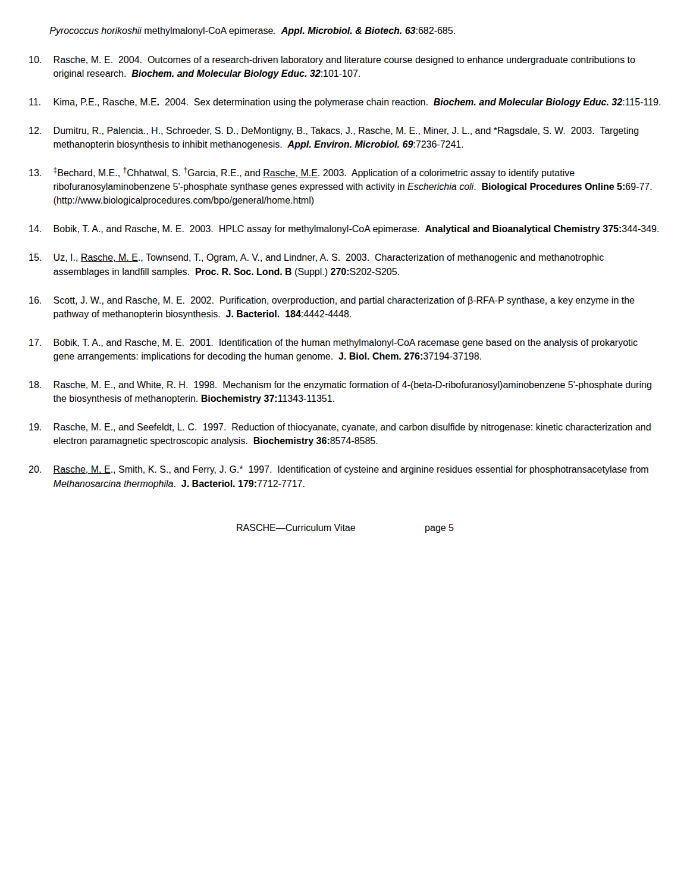Pyrococcus horikoshii methylmalonyl-CoA epimerase. Appl. Microbiol. & Biotech. 63:682-685.
10. Rasche, M. E. 2004. Outcomes of a research-driven laboratory and literature course designed to enhance undergraduate contributions to original research. Biochem. and Molecular Biology Educ. 32:101-107.
11. Kima, P.E., Rasche, M.E. 2004. Sex determination using the polymerase chain reaction. Biochem. and Molecular Biology Educ. 32:115-119.
12. Dumitru, R., Palencia., H., Schroeder, S. D., DeMontigny, B., Takacs, J., Rasche, M. E., Miner, J. L., and *Ragsdale, S. W. 2003. Targeting methanopterin biosynthesis to inhibit methanogenesis. Appl. Environ. Microbiol. 69:7236-7241.
13. ‡Bechard, M.E., †Chhatwal, S. †Garcia, R.E., and Rasche, M.E. 2003. Application of a colorimetric assay to identify putative ribofuranosylaminobenzene 5'-phosphate synthase genes expressed with activity in Escherichia coli. Biological Procedures Online 5: 69-77. (http://www.biologicalprocedures.com/bpo/general/home.html)
14. Bobik, T. A., and Rasche, M. E. 2003. HPLC assay for methylmalonyl-CoA epimerase. Analytical and Bioanalytical Chemistry 375: 344-349.
15. Uz, I., Rasche, M. E., Townsend, T., Ogram, A. V., and Lindner, A. S. 2003. Characterization of methanogenic and methanotrophic assemblages in landfill samples. Proc. R. Soc. Lond. B (Suppl.) 270: S202-S205.
16. Scott, J. W., and Rasche, M. E. 2002. Purification, overproduction, and partial characterization of β-RFA-P synthase, a key enzyme in the pathway of methanopterin biosynthesis. J. Bacteriol. 184:4442-4448.
17. Bobik, T. A., and Rasche, M. E. 2001. Identification of the human methylmalonyl-CoA racemase gene based on the analysis of prokaryotic gene arrangements: implications for decoding the human genome. J. Biol. Chem. 276: 37194-37198.
18. Rasche, M. E., and White, R. H. 1998. Mechanism for the enzymatic formation of 4-(beta-D-ribofuranosyl)aminobenzene 5'-phosphate during the biosynthesis of methanopterin. Biochemistry 37: 11343-11351.
19. Rasche, M. E., and Seefeldt, L. C. 1997. Reduction of thiocyanate, cyanate, and carbon disulfide by nitrogenase: kinetic characterization and electron paramagnetic spectroscopic analysis. Biochemistry 36: 8574-8585.
20. Rasche, M. E., Smith, K. S., and Ferry, J. G.* 1997. Identification of cysteine and arginine residues essential for phosphotransacetylase from Methanosarcina thermophila. J. Bacteriol. 179: 7712-7717.
RASCHE—Curriculum Vitae page 5